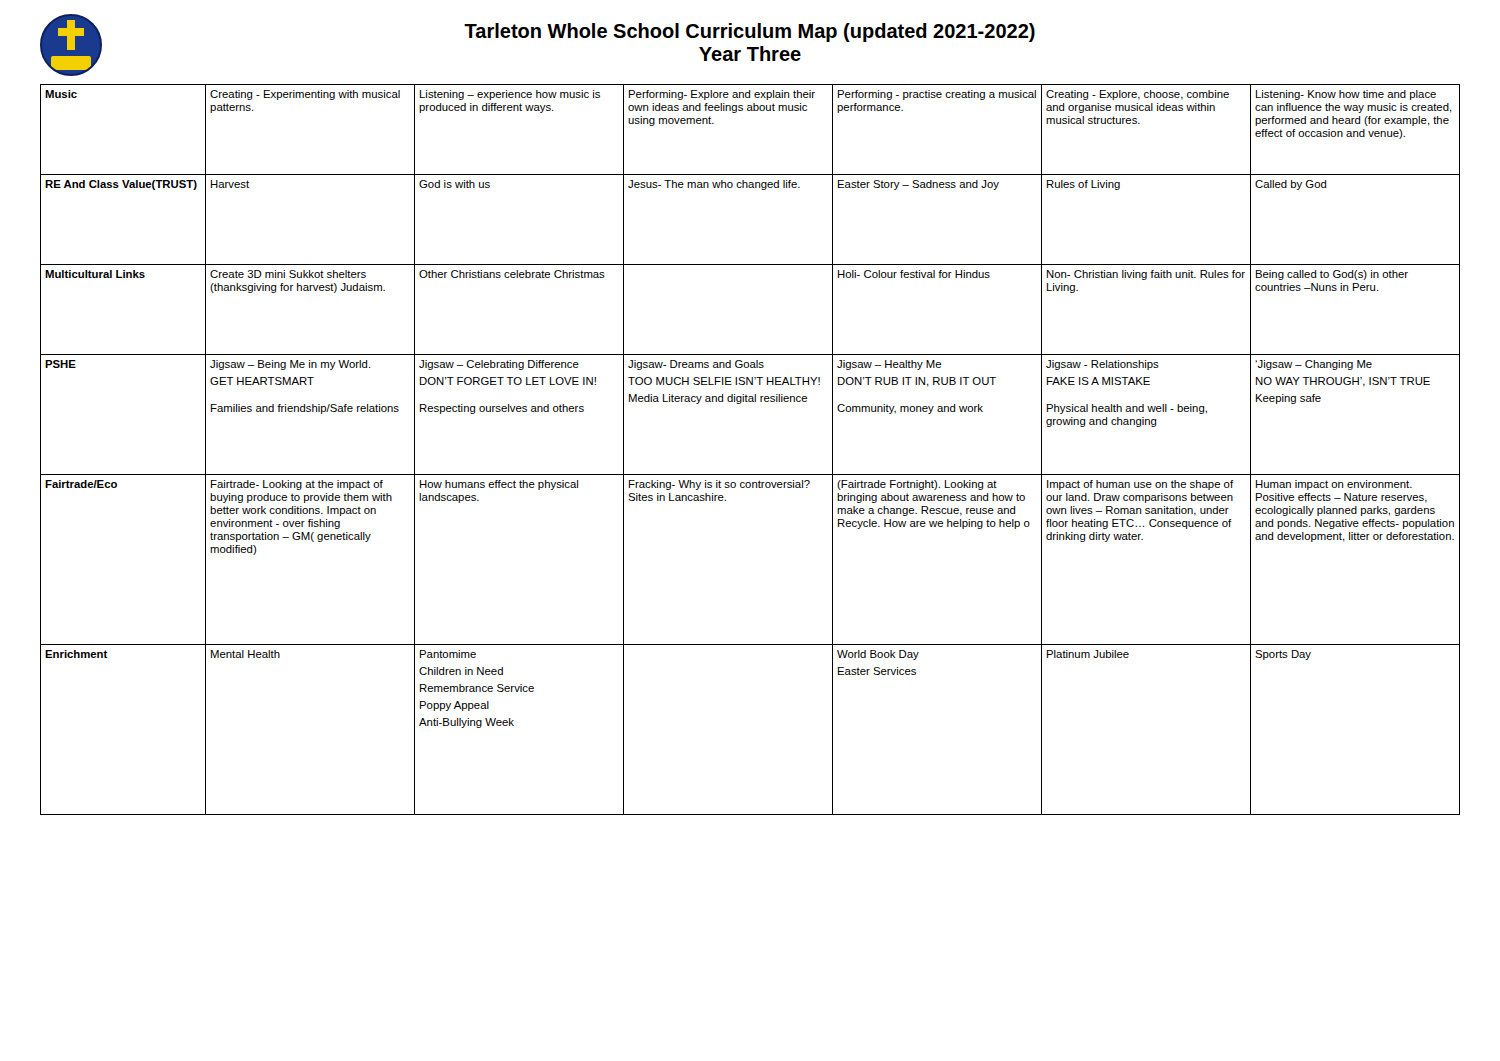Tarleton Whole School Curriculum Map (updated 2021-2022)
Year Three
| Music | Creating - Experimenting with musical patterns. | Listening – experience how music is produced in different ways. | Performing- Explore and explain their own ideas and feelings about music using movement. | Performing - practise creating a musical performance. | Creating - Explore, choose, combine and organise musical ideas within musical structures. | Listening- Know how time and place can influence the way music is created, performed and heard (for example, the effect of occasion and venue). |
| RE And Class Value(TRUST) | Harvest | God is with us | Jesus- The man who changed life. | Easter Story – Sadness and Joy | Rules of Living | Called by God |
| Multicultural Links | Create 3D mini Sukkot shelters (thanksgiving for harvest) Judaism. | Other Christians celebrate Christmas | | Holi- Colour festival for Hindus | Non- Christian living faith unit. Rules for Living. | Being called to God(s) in other countries –Nuns in Peru. |
| PSHE | Jigsaw – Being Me in my World. GET HEARTSMART Families and friendship/Safe relations | Jigsaw – Celebrating Difference DON’T FORGET TO LET LOVE IN! Respecting ourselves and others | Jigsaw- Dreams and Goals TOO MUCH SELFIE ISN’T HEALTHY! Media Literacy and digital resilience | Jigsaw – Healthy Me DON’T RUB IT IN, RUB IT OUT Community, money and work | Jigsaw - Relationships FAKE IS A MISTAKE Physical health and well - being, growing and changing | ‘Jigsaw – Changing Me NO WAY THROUGH’, ISN’T TRUE Keeping safe |
| Fairtrade/Eco | Fairtrade- Looking at the impact of buying produce to provide them with better work conditions. Impact on environment - over fishing transportation – GM( genetically modified) | How humans effect the physical landscapes. | Fracking- Why is it so controversial? Sites in Lancashire. | (Fairtrade Fortnight). Looking at bringing about awareness and how to make a change. Rescue, reuse and Recycle. How are we helping to help o | Impact of human use on the shape of our land. Draw comparisons between own lives – Roman sanitation, under floor heating ETC… Consequence of drinking dirty water. | Human impact on environment. Positive effects – Nature reserves, ecologically planned parks, gardens and ponds. Negative effects- population and development, litter or deforestation. |
| Enrichment | Mental Health | Pantomime Children in Need Remembrance Service Poppy Appeal Anti-Bullying Week | | World Book Day Easter Services | Platinum Jubilee | Sports Day |